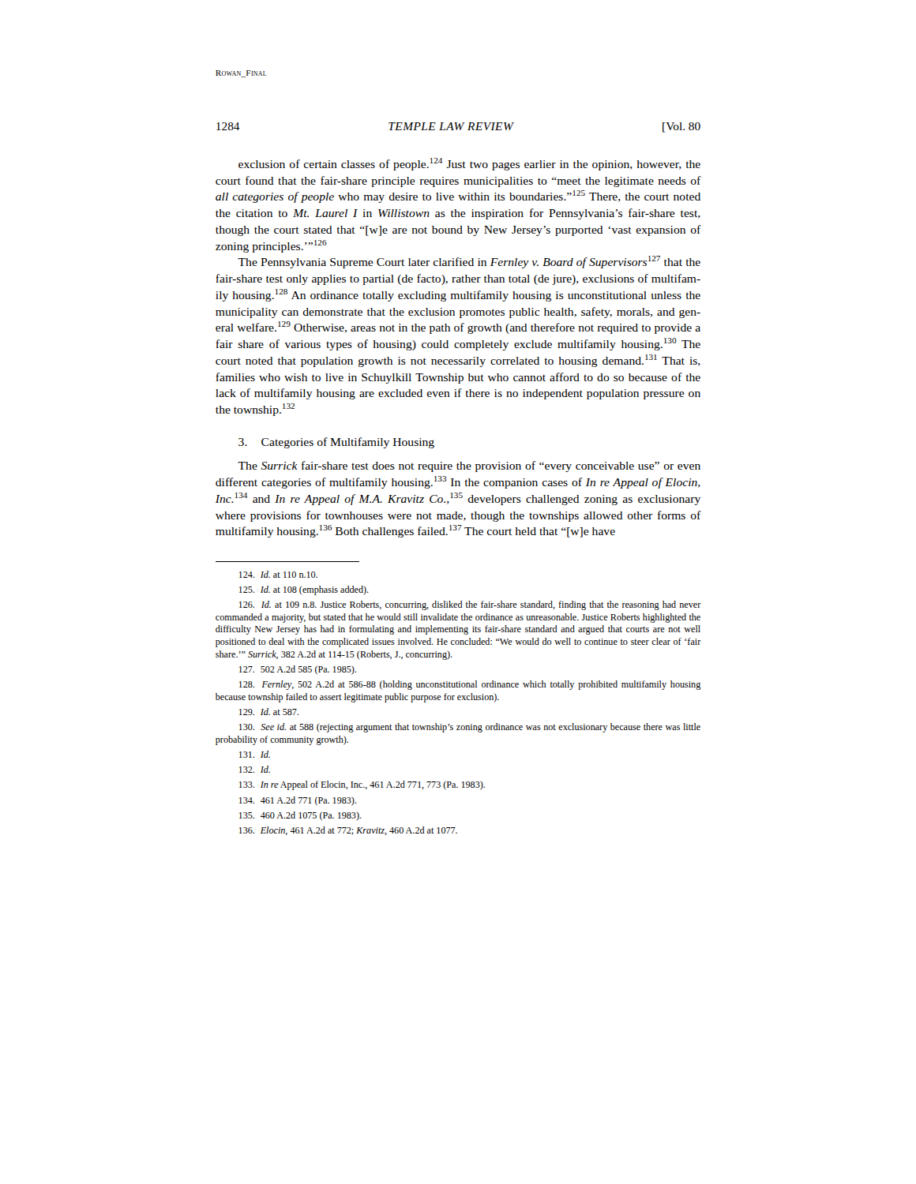Rowan_Final
1284 TEMPLE LAW REVIEW [Vol. 80
exclusion of certain classes of people.124 Just two pages earlier in the opinion, however, the court found that the fair-share principle requires municipalities to “meet the legitimate needs of all categories of people who may desire to live within its boundaries.”125 There, the court noted the citation to Mt. Laurel I in Willistown as the inspiration for Pennsylvania’s fair-share test, though the court stated that “[w]e are not bound by New Jersey’s purported ‘vast expansion of zoning principles.’”126
The Pennsylvania Supreme Court later clarified in Fernley v. Board of Supervisors127 that the fair-share test only applies to partial (de facto), rather than total (de jure), exclusions of multifamily housing.128 An ordinance totally excluding multifamily housing is unconstitutional unless the municipality can demonstrate that the exclusion promotes public health, safety, morals, and general welfare.129 Otherwise, areas not in the path of growth (and therefore not required to provide a fair share of various types of housing) could completely exclude multifamily housing.130 The court noted that population growth is not necessarily correlated to housing demand.131 That is, families who wish to live in Schuylkill Township but who cannot afford to do so because of the lack of multifamily housing are excluded even if there is no independent population pressure on the township.132
3. Categories of Multifamily Housing
The Surrick fair-share test does not require the provision of “every conceivable use” or even different categories of multifamily housing.133 In the companion cases of In re Appeal of Elocin, Inc.134 and In re Appeal of M.A. Kravitz Co.,135 developers challenged zoning as exclusionary where provisions for townhouses were not made, though the townships allowed other forms of multifamily housing.136 Both challenges failed.137 The court held that “[w]e have
124. Id. at 110 n.10.
125. Id. at 108 (emphasis added).
126. Id. at 109 n.8. Justice Roberts, concurring, disliked the fair-share standard, finding that the reasoning had never commanded a majority, but stated that he would still invalidate the ordinance as unreasonable. Justice Roberts highlighted the difficulty New Jersey has had in formulating and implementing its fair-share standard and argued that courts are not well positioned to deal with the complicated issues involved. He concluded: “We would do well to continue to steer clear of ‘fair share.’” Surrick, 382 A.2d at 114-15 (Roberts, J., concurring).
127. 502 A.2d 585 (Pa. 1985).
128. Fernley, 502 A.2d at 586-88 (holding unconstitutional ordinance which totally prohibited multifamily housing because township failed to assert legitimate public purpose for exclusion).
129. Id. at 587.
130. See id. at 588 (rejecting argument that township’s zoning ordinance was not exclusionary because there was little probability of community growth).
131. Id.
132. Id.
133. In re Appeal of Elocin, Inc., 461 A.2d 771, 773 (Pa. 1983).
134. 461 A.2d 771 (Pa. 1983).
135. 460 A.2d 1075 (Pa. 1983).
136. Elocin, 461 A.2d at 772; Kravitz, 460 A.2d at 1077.